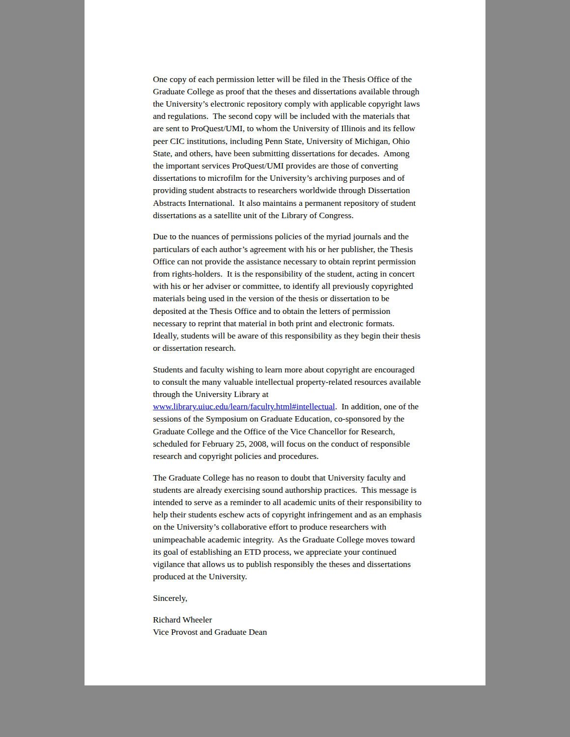One copy of each permission letter will be filed in the Thesis Office of the Graduate College as proof that the theses and dissertations available through the University’s electronic repository comply with applicable copyright laws and regulations. The second copy will be included with the materials that are sent to ProQuest/UMI, to whom the University of Illinois and its fellow peer CIC institutions, including Penn State, University of Michigan, Ohio State, and others, have been submitting dissertations for decades. Among the important services ProQuest/UMI provides are those of converting dissertations to microfilm for the University’s archiving purposes and of providing student abstracts to researchers worldwide through Dissertation Abstracts International. It also maintains a permanent repository of student dissertations as a satellite unit of the Library of Congress.
Due to the nuances of permissions policies of the myriad journals and the particulars of each author’s agreement with his or her publisher, the Thesis Office can not provide the assistance necessary to obtain reprint permission from rights-holders. It is the responsibility of the student, acting in concert with his or her adviser or committee, to identify all previously copyrighted materials being used in the version of the thesis or dissertation to be deposited at the Thesis Office and to obtain the letters of permission necessary to reprint that material in both print and electronic formats. Ideally, students will be aware of this responsibility as they begin their thesis or dissertation research.
Students and faculty wishing to learn more about copyright are encouraged to consult the many valuable intellectual property-related resources available through the University Library at www.library.uiuc.edu/learn/faculty.html#intellectual. In addition, one of the sessions of the Symposium on Graduate Education, co-sponsored by the Graduate College and the Office of the Vice Chancellor for Research, scheduled for February 25, 2008, will focus on the conduct of responsible research and copyright policies and procedures.
The Graduate College has no reason to doubt that University faculty and students are already exercising sound authorship practices. This message is intended to serve as a reminder to all academic units of their responsibility to help their students eschew acts of copyright infringement and as an emphasis on the University’s collaborative effort to produce researchers with unimpeachable academic integrity. As the Graduate College moves toward its goal of establishing an ETD process, we appreciate your continued vigilance that allows us to publish responsibly the theses and dissertations produced at the University.
Sincerely,
Richard Wheeler
Vice Provost and Graduate Dean